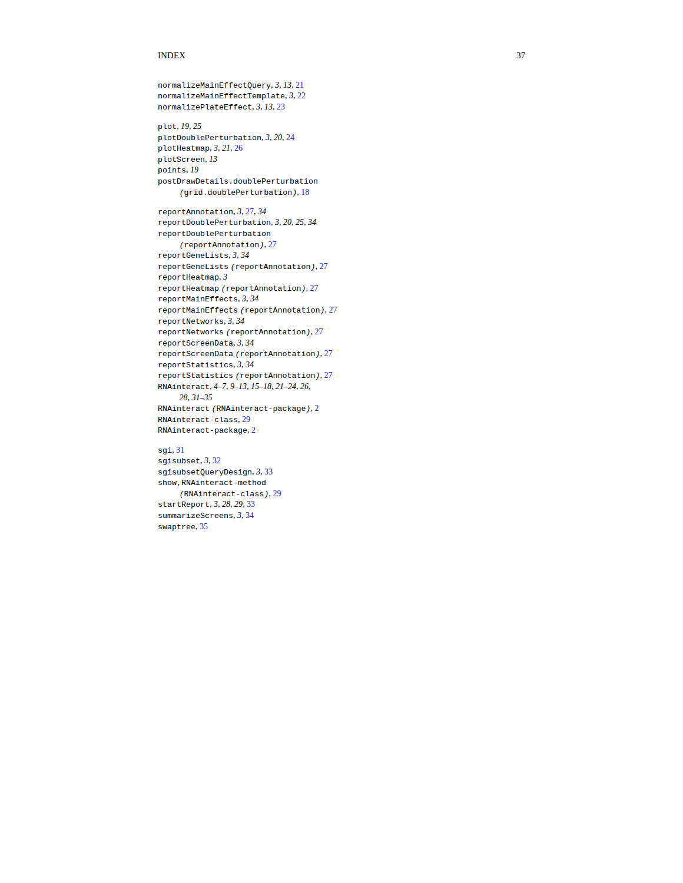INDEX
37
normalizeMainEffectQuery, 3, 13, 21
normalizeMainEffectTemplate, 3, 22
normalizePlateEffect, 3, 13, 23
plot, 19, 25
plotDoublePerturbation, 3, 20, 24
plotHeatmap, 3, 21, 26
plotScreen, 13
points, 19
postDrawDetails.doublePerturbation (grid.doublePerturbation), 18
reportAnnotation, 3, 27, 34
reportDoublePerturbation, 3, 20, 25, 34
reportDoublePerturbation (reportAnnotation), 27
reportGeneLists, 3, 34
reportGeneLists (reportAnnotation), 27
reportHeatmap, 3
reportHeatmap (reportAnnotation), 27
reportMainEffects, 3, 34
reportMainEffects (reportAnnotation), 27
reportNetworks, 3, 34
reportNetworks (reportAnnotation), 27
reportScreenData, 3, 34
reportScreenData (reportAnnotation), 27
reportStatistics, 3, 34
reportStatistics (reportAnnotation), 27
RNAinteract, 4–7, 9–13, 15–18, 21–24, 26, 28, 31–35
RNAinteract (RNAinteract-package), 2
RNAinteract-class, 29
RNAinteract-package, 2
sgi, 31
sgisubset, 3, 32
sgisubsetQueryDesign, 3, 33
show,RNAinteract-method (RNAinteract-class), 29
startReport, 3, 28, 29, 33
summarizeScreens, 3, 34
swaptree, 35